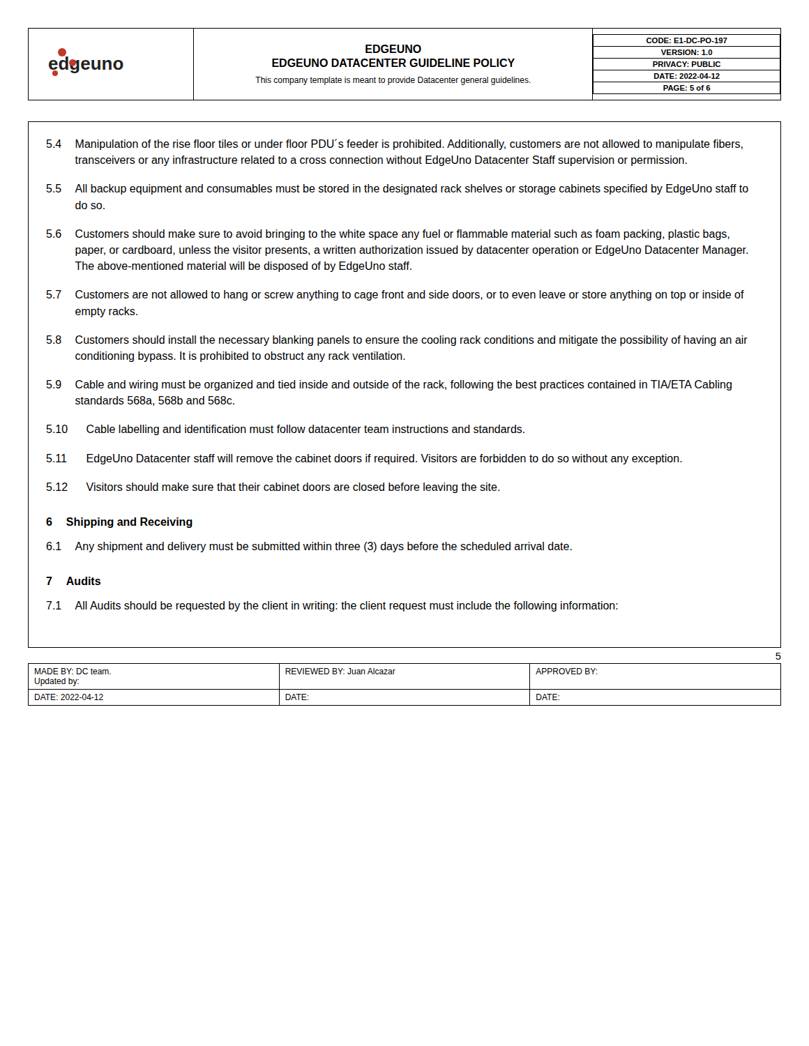| | EDGEUNO EDGEUNO DATACENTER GUIDELINE POLICY This company template is meant to provide Datacenter general guidelines. | / CODE: E1-DC-PO-197 / / VERSION: 1.0 / / PRIVACY: PUBLIC / / DATE: 2022-04-12 / / PAGE: 5 of 6 / |
5.4 Manipulation of the rise floor tiles or under floor PDU´s feeder is prohibited. Additionally, customers are not allowed to manipulate fibers, transceivers or any infrastructure related to a cross connection without EdgeUno Datacenter Staff supervision or permission.
5.5 All backup equipment and consumables must be stored in the designated rack shelves or storage cabinets specified by EdgeUno staff to do so.
5.6 Customers should make sure to avoid bringing to the white space any fuel or flammable material such as foam packing, plastic bags, paper, or cardboard, unless the visitor presents, a written authorization issued by datacenter operation or EdgeUno Datacenter Manager. The above-mentioned material will be disposed of by EdgeUno staff.
5.7 Customers are not allowed to hang or screw anything to cage front and side doors, or to even leave or store anything on top or inside of empty racks.
5.8 Customers should install the necessary blanking panels to ensure the cooling rack conditions and mitigate the possibility of having an air conditioning bypass. It is prohibited to obstruct any rack ventilation.
5.9 Cable and wiring must be organized and tied inside and outside of the rack, following the best practices contained in TIA/ETA Cabling standards 568a, 568b and 568c.
5.10 Cable labelling and identification must follow datacenter team instructions and standards.
5.11 EdgeUno Datacenter staff will remove the cabinet doors if required. Visitors are forbidden to do so without any exception.
5.12 Visitors should make sure that their cabinet doors are closed before leaving the site.
6 Shipping and Receiving
6.1 Any shipment and delivery must be submitted within three (3) days before the scheduled arrival date.
7 Audits
7.1 All Audits should be requested by the client in writing: the client request must include the following information:
5
| MADE BY: DC team. Updated by: | REVIEWED BY: Juan Alcazar | APPROVED BY: |
| DATE: 2022-04-12 | DATE: | DATE: |